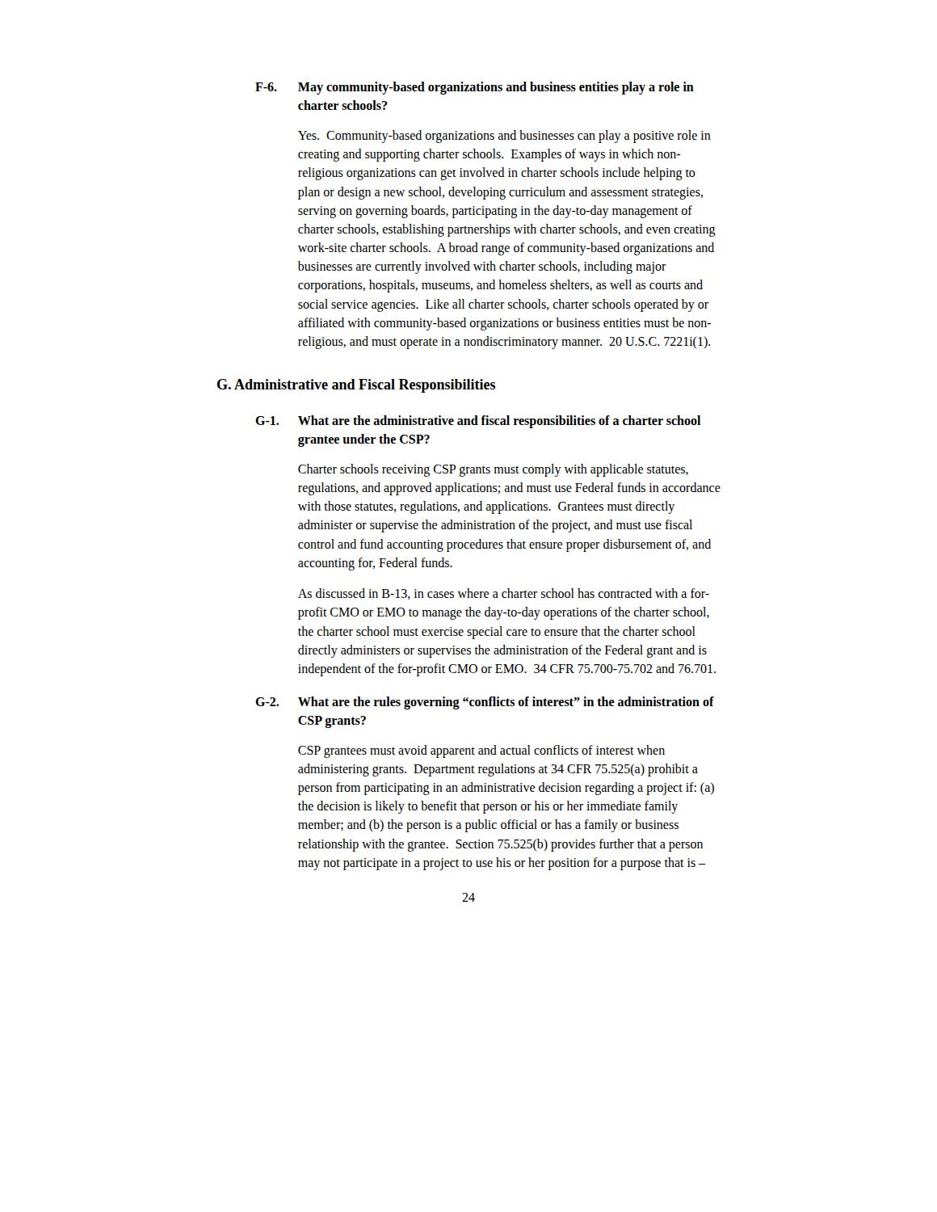F-6. May community-based organizations and business entities play a role in charter schools?
Yes. Community-based organizations and businesses can play a positive role in creating and supporting charter schools. Examples of ways in which non-religious organizations can get involved in charter schools include helping to plan or design a new school, developing curriculum and assessment strategies, serving on governing boards, participating in the day-to-day management of charter schools, establishing partnerships with charter schools, and even creating work-site charter schools. A broad range of community-based organizations and businesses are currently involved with charter schools, including major corporations, hospitals, museums, and homeless shelters, as well as courts and social service agencies. Like all charter schools, charter schools operated by or affiliated with community-based organizations or business entities must be non-religious, and must operate in a nondiscriminatory manner. 20 U.S.C. 7221i(1).
G. Administrative and Fiscal Responsibilities
G-1. What are the administrative and fiscal responsibilities of a charter school grantee under the CSP?
Charter schools receiving CSP grants must comply with applicable statutes, regulations, and approved applications; and must use Federal funds in accordance with those statutes, regulations, and applications. Grantees must directly administer or supervise the administration of the project, and must use fiscal control and fund accounting procedures that ensure proper disbursement of, and accounting for, Federal funds.
As discussed in B-13, in cases where a charter school has contracted with a for-profit CMO or EMO to manage the day-to-day operations of the charter school, the charter school must exercise special care to ensure that the charter school directly administers or supervises the administration of the Federal grant and is independent of the for-profit CMO or EMO. 34 CFR 75.700-75.702 and 76.701.
G-2. What are the rules governing “conflicts of interest” in the administration of CSP grants?
CSP grantees must avoid apparent and actual conflicts of interest when administering grants. Department regulations at 34 CFR 75.525(a) prohibit a person from participating in an administrative decision regarding a project if: (a) the decision is likely to benefit that person or his or her immediate family member; and (b) the person is a public official or has a family or business relationship with the grantee. Section 75.525(b) provides further that a person may not participate in a project to use his or her position for a purpose that is –
24